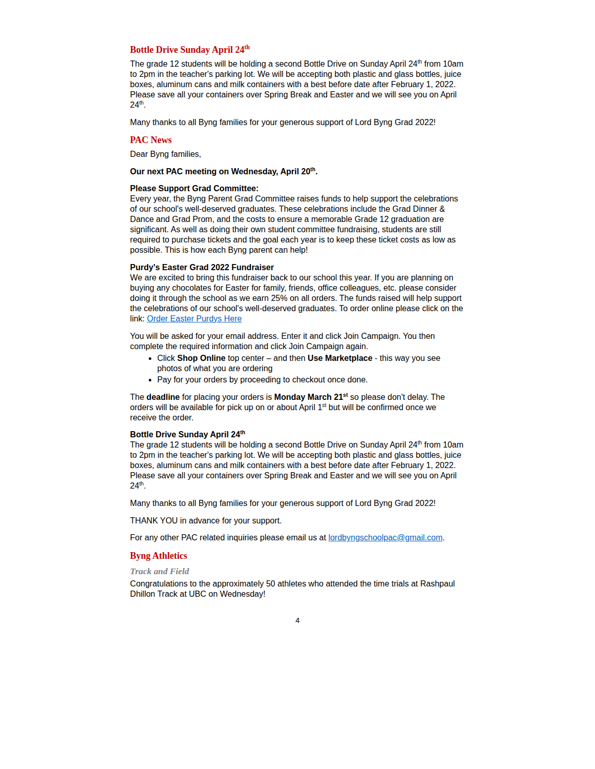Bottle Drive Sunday April 24th
The grade 12 students will be holding a second Bottle Drive on Sunday April 24th from 10am to 2pm in the teacher's parking lot. We will be accepting both plastic and glass bottles, juice boxes, aluminum cans and milk containers with a best before date after February 1, 2022. Please save all your containers over Spring Break and Easter and we will see you on April 24th.
Many thanks to all Byng families for your generous support of Lord Byng Grad 2022!
PAC News
Dear Byng families,
Our next PAC meeting on Wednesday, April 20th.
Please Support Grad Committee:
Every year, the Byng Parent Grad Committee raises funds to help support the celebrations of our school's well-deserved graduates. These celebrations include the Grad Dinner & Dance and Grad Prom, and the costs to ensure a memorable Grade 12 graduation are significant. As well as doing their own student committee fundraising, students are still required to purchase tickets and the goal each year is to keep these ticket costs as low as possible. This is how each Byng parent can help!
Purdy's Easter Grad 2022 Fundraiser
We are excited to bring this fundraiser back to our school this year. If you are planning on buying any chocolates for Easter for family, friends, office colleagues, etc. please consider doing it through the school as we earn 25% on all orders. The funds raised will help support the celebrations of our school's well-deserved graduates. To order online please click on the link: Order Easter Purdys Here
You will be asked for your email address. Enter it and click Join Campaign. You then complete the required information and click Join Campaign again.
Click Shop Online top center – and then Use Marketplace - this way you see photos of what you are ordering
Pay for your orders by proceeding to checkout once done.
The deadline for placing your orders is Monday March 21st so please don't delay. The orders will be available for pick up on or about April 1st but will be confirmed once we receive the order.
Bottle Drive Sunday April 24th
The grade 12 students will be holding a second Bottle Drive on Sunday April 24th from 10am to 2pm in the teacher's parking lot. We will be accepting both plastic and glass bottles, juice boxes, aluminum cans and milk containers with a best before date after February 1, 2022. Please save all your containers over Spring Break and Easter and we will see you on April 24th.
Many thanks to all Byng families for your generous support of Lord Byng Grad 2022!
THANK YOU in advance for your support.
For any other PAC related inquiries please email us at lordbyngschoolpac@gmail.com.
Byng Athletics
Track and Field
Congratulations to the approximately 50 athletes who attended the time trials at Rashpaul Dhillon Track at UBC on Wednesday!
4